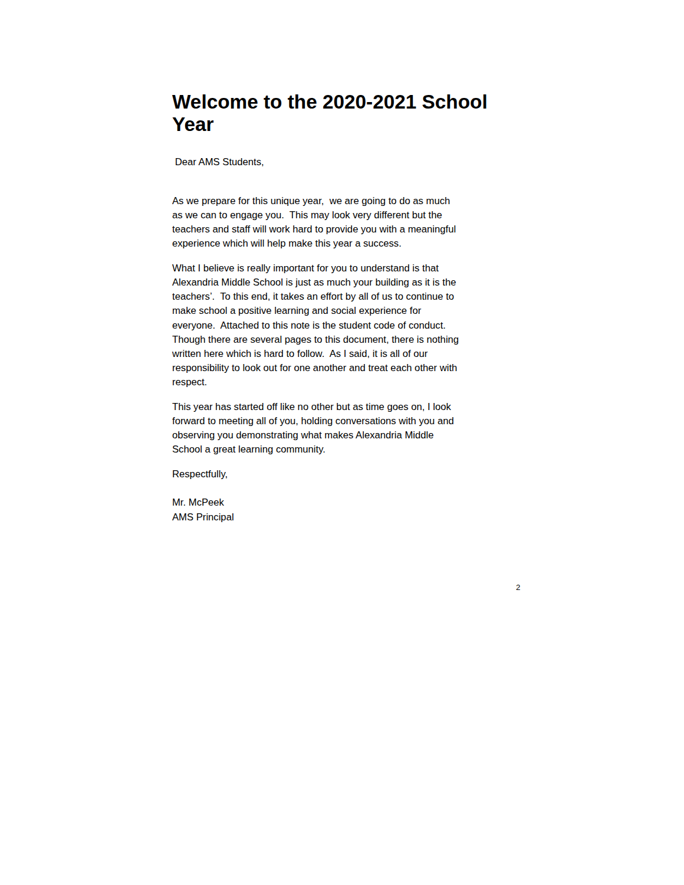Welcome to the 2020-2021 School Year
Dear AMS Students,
As we prepare for this unique year, we are going to do as much as we can to engage you. This may look very different but the teachers and staff will work hard to provide you with a meaningful experience which will help make this year a success.
What I believe is really important for you to understand is that Alexandria Middle School is just as much your building as it is the teachers’. To this end, it takes an effort by all of us to continue to make school a positive learning and social experience for everyone. Attached to this note is the student code of conduct. Though there are several pages to this document, there is nothing written here which is hard to follow. As I said, it is all of our responsibility to look out for one another and treat each other with respect.
This year has started off like no other but as time goes on, I look forward to meeting all of you, holding conversations with you and observing you demonstrating what makes Alexandria Middle School a great learning community.
Respectfully,
Mr. McPeek
AMS Principal
2